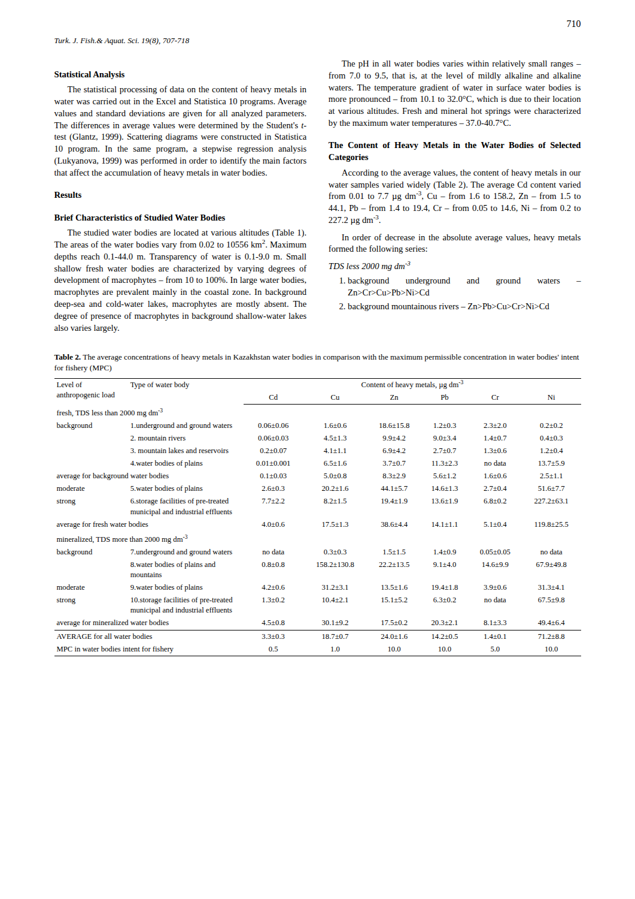710
Turk. J. Fish.& Aquat. Sci. 19(8), 707-718
Statistical Analysis
The statistical processing of data on the content of heavy metals in water was carried out in the Excel and Statistica 10 programs. Average values and standard deviations are given for all analyzed parameters. The differences in average values were determined by the Student's t-test (Glantz, 1999). Scattering diagrams were constructed in Statistica 10 program. In the same program, a stepwise regression analysis (Lukyanova, 1999) was performed in order to identify the main factors that affect the accumulation of heavy metals in water bodies.
Results
Brief Characteristics of Studied Water Bodies
The studied water bodies are located at various altitudes (Table 1). The areas of the water bodies vary from 0.02 to 10556 km2. Maximum depths reach 0.1-44.0 m. Transparency of water is 0.1-9.0 m. Small shallow fresh water bodies are characterized by varying degrees of development of macrophytes – from 10 to 100%. In large water bodies, macrophytes are prevalent mainly in the coastal zone. In background deep-sea and cold-water lakes, macrophytes are mostly absent. The degree of presence of macrophytes in background shallow-water lakes also varies largely.
The pH in all water bodies varies within relatively small ranges – from 7.0 to 9.5, that is, at the level of mildly alkaline and alkaline waters. The temperature gradient of water in surface water bodies is more pronounced – from 10.1 to 32.0°C, which is due to their location at various altitudes. Fresh and mineral hot springs were characterized by the maximum water temperatures – 37.0-40.7°C.
The Content of Heavy Metals in the Water Bodies of Selected Categories
According to the average values, the content of heavy metals in our water samples varied widely (Table 2). The average Cd content varied from 0.01 to 7.7 µg dm-3, Cu – from 1.6 to 158.2, Zn – from 1.5 to 44.1, Pb – from 1.4 to 19.4, Cr – from 0.05 to 14.6, Ni – from 0.2 to 227.2 µg dm-3.
In order of decrease in the absolute average values, heavy metals formed the following series:
TDS less 2000 mg dm-3
background underground and ground waters – Zn>Cr>Cu>Pb>Ni>Cd
background mountainous rivers – Zn>Pb>Cu>Cr>Ni>Cd
Table 2. The average concentrations of heavy metals in Kazakhstan water bodies in comparison with the maximum permissible concentration in water bodies' intent for fishery (MPC)
| Level of anthropogenic load | Type of water body | Content of heavy metals, µg dm -3 |
| --- | --- | --- |
| Cd | Cu | Zn | Pb | Cr | Ni |
| fresh, TDS less than 2000 mg dm -3 |
| background | 1.underground and ground waters | 0.06±0.06 | 1.6±0.6 | 18.6±15.8 | 1.2±0.3 | 2.3±2.0 | 0.2±0.2 |
| | 2. mountain rivers | 0.06±0.03 | 4.5±1.3 | 9.9±4.2 | 9.0±3.4 | 1.4±0.7 | 0.4±0.3 |
| | 3. mountain lakes and reservoirs | 0.2±0.07 | 4.1±1.1 | 6.9±4.2 | 2.7±0.7 | 1.3±0.6 | 1.2±0.4 |
| | 4.water bodies of plains | 0.01±0.001 | 6.5±1.6 | 3.7±0.7 | 11.3±2.3 | no data | 13.7±5.9 |
| average for background water bodies | 0.1±0.03 | 5.0±0.8 | 8.3±2.9 | 5.6±1.2 | 1.6±0.6 | 2.5±1.1 |
| moderate | 5.water bodies of plains | 2.6±0.3 | 20.2±1.6 | 44.1±5.7 | 14.6±1.3 | 2.7±0.4 | 51.6±7.7 |
| strong | 6.storage facilities of pre-treated municipal and industrial effluents | 7.7±2.2 | 8.2±1.5 | 19.4±1.9 | 13.6±1.9 | 6.8±0.2 | 227.2±63.1 |
| average for fresh water bodies | 4.0±0.6 | 17.5±1.3 | 38.6±4.4 | 14.1±1.1 | 5.1±0.4 | 119.8±25.5 |
| mineralized, TDS more than 2000 mg dm -3 |
| background | 7.underground and ground waters | no data | 0.3±0.3 | 1.5±1.5 | 1.4±0.9 | 0.05±0.05 | no data |
| | 8.water bodies of plains and mountains | 0.8±0.8 | 158.2±130.8 | 22.2±13.5 | 9.1±4.0 | 14.6±9.9 | 67.9±49.8 |
| moderate | 9.water bodies of plains | 4.2±0.6 | 31.2±3.1 | 13.5±1.6 | 19.4±1.8 | 3.9±0.6 | 31.3±4.1 |
| strong | 10.storage facilities of pre-treated municipal and industrial effluents | 1.3±0.2 | 10.4±2.1 | 15.1±5.2 | 6.3±0.2 | no data | 67.5±9.8 |
| average for mineralized water bodies | 4.5±0.8 | 30.1±9.2 | 17.5±0.2 | 20.3±2.1 | 8.1±3.3 | 49.4±6.4 |
| AVERAGE for all water bodies | 3.3±0.3 | 18.7±0.7 | 24.0±1.6 | 14.2±0.5 | 1.4±0.1 | 71.2±8.8 |
| MPC in water bodies intent for fishery | 0.5 | 1.0 | 10.0 | 10.0 | 5.0 | 10.0 |